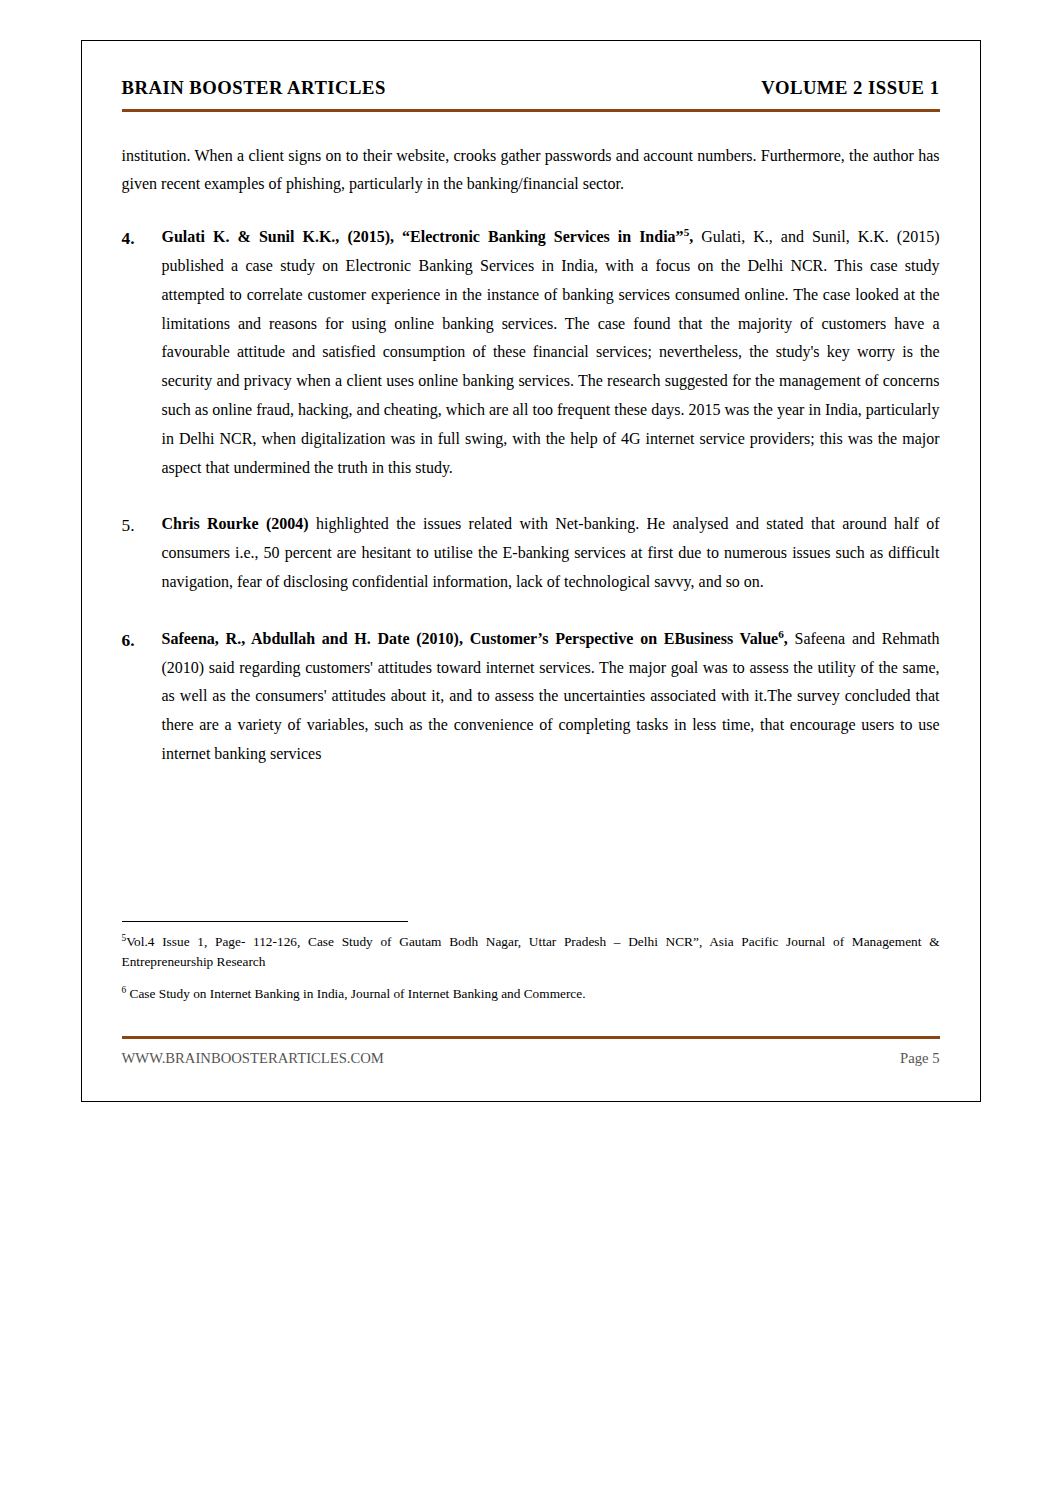BRAIN BOOSTER ARTICLES VOLUME 2 ISSUE 1
institution. When a client signs on to their website, crooks gather passwords and account numbers. Furthermore, the author has given recent examples of phishing, particularly in the banking/financial sector.
4. Gulati K. & Sunil K.K., (2015), “Electronic Banking Services in India”5, Gulati, K., and Sunil, K.K. (2015) published a case study on Electronic Banking Services in India, with a focus on the Delhi NCR. This case study attempted to correlate customer experience in the instance of banking services consumed online. The case looked at the limitations and reasons for using online banking services. The case found that the majority of customers have a favourable attitude and satisfied consumption of these financial services; nevertheless, the study's key worry is the security and privacy when a client uses online banking services. The research suggested for the management of concerns such as online fraud, hacking, and cheating, which are all too frequent these days. 2015 was the year in India, particularly in Delhi NCR, when digitalization was in full swing, with the help of 4G internet service providers; this was the major aspect that undermined the truth in this study.
5. Chris Rourke (2004) highlighted the issues related with Net-banking. He analysed and stated that around half of consumers i.e., 50 percent are hesitant to utilise the E-banking services at first due to numerous issues such as difficult navigation, fear of disclosing confidential information, lack of technological savvy, and so on.
6. Safeena, R., Abdullah and H. Date (2010), Customer’s Perspective on EBusiness Value6, Safeena and Rehmath (2010) said regarding customers' attitudes toward internet services. The major goal was to assess the utility of the same, as well as the consumers' attitudes about it, and to assess the uncertainties associated with it.The survey concluded that there are a variety of variables, such as the convenience of completing tasks in less time, that encourage users to use internet banking services
5Vol.4 Issue 1, Page- 112-126, Case Study of Gautam Bodh Nagar, Uttar Pradesh – Delhi NCR”, Asia Pacific Journal of Management & Entrepreneurship Research
6 Case Study on Internet Banking in India, Journal of Internet Banking and Commerce.
WWW.BRAINBOOSTERARTICLES.COM Page 5